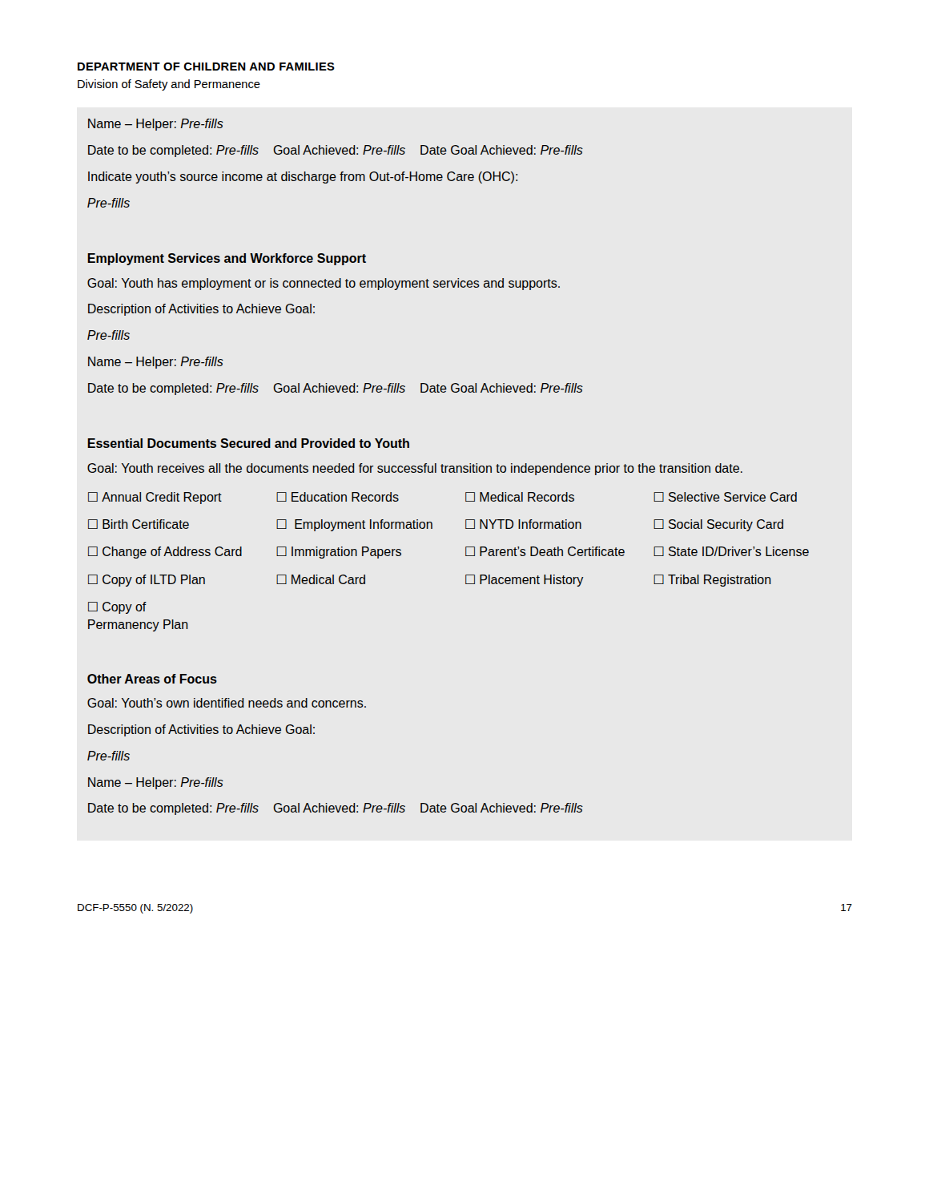DEPARTMENT OF CHILDREN AND FAMILIES
Division of Safety and Permanence
Name – Helper: Pre-fills
Date to be completed: Pre-fills Goal Achieved: Pre-fills Date Goal Achieved: Pre-fills
Indicate youth’s source income at discharge from Out-of-Home Care (OHC):
Pre-fills
Employment Services and Workforce Support
Goal: Youth has employment or is connected to employment services and supports.
Description of Activities to Achieve Goal:
Pre-fills
Name – Helper: Pre-fills
Date to be completed: Pre-fills Goal Achieved: Pre-fills Date Goal Achieved: Pre-fills
Essential Documents Secured and Provided to Youth
Goal: Youth receives all the documents needed for successful transition to independence prior to the transition date.
| ☐ Annual Credit Report | ☐ Education Records | ☐ Medical Records | ☐ Selective Service Card |
| ☐ Birth Certificate | ☐ Employment Information | ☐ NYTD Information | ☐ Social Security Card |
| ☐ Change of Address Card | ☐ Immigration Papers | ☐ Parent’s Death Certificate | ☐ State ID/Driver’s License |
| ☐ Copy of ILTD Plan | ☐ Medical Card | ☐ Placement History | ☐ Tribal Registration |
| ☐ Copy of Permanency Plan | | | |
Other Areas of Focus
Goal: Youth’s own identified needs and concerns.
Description of Activities to Achieve Goal:
Pre-fills
Name – Helper: Pre-fills
Date to be completed: Pre-fills Goal Achieved: Pre-fills Date Goal Achieved: Pre-fills
DCF-P-5550 (N. 5/2022) 17